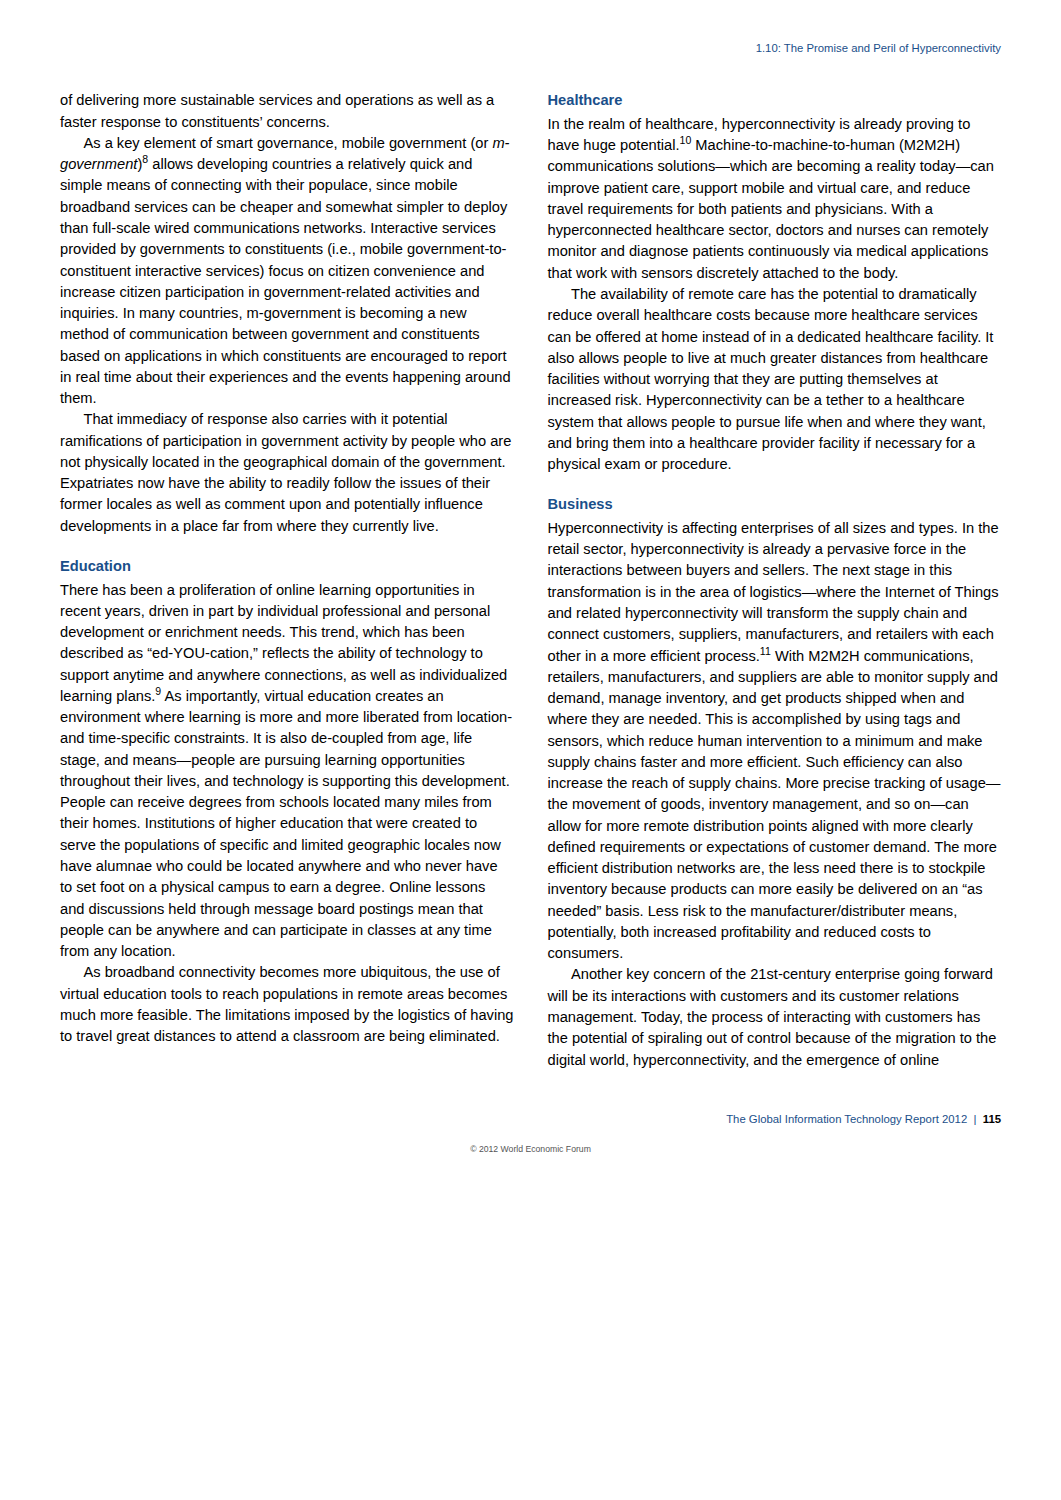1.10: The Promise and Peril of Hyperconnectivity
of delivering more sustainable services and operations as well as a faster response to constituents’ concerns.
As a key element of smart governance, mobile government (or m-government)8 allows developing countries a relatively quick and simple means of connecting with their populace, since mobile broadband services can be cheaper and somewhat simpler to deploy than full-scale wired communications networks. Interactive services provided by governments to constituents (i.e., mobile government-to-constituent interactive services) focus on citizen convenience and increase citizen participation in government-related activities and inquiries. In many countries, m-government is becoming a new method of communication between government and constituents based on applications in which constituents are encouraged to report in real time about their experiences and the events happening around them.
That immediacy of response also carries with it potential ramifications of participation in government activity by people who are not physically located in the geographical domain of the government. Expatriates now have the ability to readily follow the issues of their former locales as well as comment upon and potentially influence developments in a place far from where they currently live.
Education
There has been a proliferation of online learning opportunities in recent years, driven in part by individual professional and personal development or enrichment needs. This trend, which has been described as “ed-YOU-cation,” reflects the ability of technology to support anytime and anywhere connections, as well as individualized learning plans.9 As importantly, virtual education creates an environment where learning is more and more liberated from location- and time-specific constraints. It is also de-coupled from age, life stage, and means—people are pursuing learning opportunities throughout their lives, and technology is supporting this development. People can receive degrees from schools located many miles from their homes. Institutions of higher education that were created to serve the populations of specific and limited geographic locales now have alumnae who could be located anywhere and who never have to set foot on a physical campus to earn a degree. Online lessons and discussions held through message board postings mean that people can be anywhere and can participate in classes at any time from any location.
As broadband connectivity becomes more ubiquitous, the use of virtual education tools to reach populations in remote areas becomes much more feasible. The limitations imposed by the logistics of having to travel great distances to attend a classroom are being eliminated.
Healthcare
In the realm of healthcare, hyperconnectivity is already proving to have huge potential.10 Machine-to-machine-to-human (M2M2H) communications solutions—which are becoming a reality today—can improve patient care, support mobile and virtual care, and reduce travel requirements for both patients and physicians. With a hyperconnected healthcare sector, doctors and nurses can remotely monitor and diagnose patients continuously via medical applications that work with sensors discretely attached to the body.
The availability of remote care has the potential to dramatically reduce overall healthcare costs because more healthcare services can be offered at home instead of in a dedicated healthcare facility. It also allows people to live at much greater distances from healthcare facilities without worrying that they are putting themselves at increased risk. Hyperconnectivity can be a tether to a healthcare system that allows people to pursue life when and where they want, and bring them into a healthcare provider facility if necessary for a physical exam or procedure.
Business
Hyperconnectivity is affecting enterprises of all sizes and types. In the retail sector, hyperconnectivity is already a pervasive force in the interactions between buyers and sellers. The next stage in this transformation is in the area of logistics—where the Internet of Things and related hyperconnectivity will transform the supply chain and connect customers, suppliers, manufacturers, and retailers with each other in a more efficient process.11 With M2M2H communications, retailers, manufacturers, and suppliers are able to monitor supply and demand, manage inventory, and get products shipped when and where they are needed. This is accomplished by using tags and sensors, which reduce human intervention to a minimum and make supply chains faster and more efficient. Such efficiency can also increase the reach of supply chains. More precise tracking of usage—the movement of goods, inventory management, and so on—can allow for more remote distribution points aligned with more clearly defined requirements or expectations of customer demand. The more efficient distribution networks are, the less need there is to stockpile inventory because products can more easily be delivered on an “as needed” basis. Less risk to the manufacturer/distributer means, potentially, both increased profitability and reduced costs to consumers.
Another key concern of the 21st-century enterprise going forward will be its interactions with customers and its customer relations management. Today, the process of interacting with customers has the potential of spiraling out of control because of the migration to the digital world, hyperconnectivity, and the emergence of online
The Global Information Technology Report 2012 | 115
© 2012 World Economic Forum